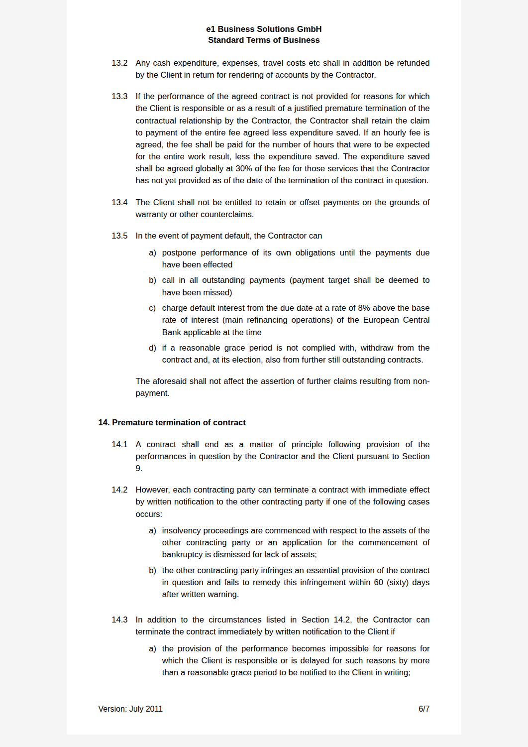e1 Business Solutions GmbH Standard Terms of Business
13.2 Any cash expenditure, expenses, travel costs etc shall in addition be refunded by the Client in return for rendering of accounts by the Contractor.
13.3 If the performance of the agreed contract is not provided for reasons for which the Client is responsible or as a result of a justified premature termination of the contractual relationship by the Contractor, the Contractor shall retain the claim to payment of the entire fee agreed less expenditure saved. If an hourly fee is agreed, the fee shall be paid for the number of hours that were to be expected for the entire work result, less the expenditure saved. The expenditure saved shall be agreed globally at 30% of the fee for those services that the Contractor has not yet provided as of the date of the termination of the contract in question.
13.4 The Client shall not be entitled to retain or offset payments on the grounds of warranty or other counterclaims.
13.5 In the event of payment default, the Contractor can
a) postpone performance of its own obligations until the payments due have been effected
b) call in all outstanding payments (payment target shall be deemed to have been missed)
c) charge default interest from the due date at a rate of 8% above the base rate of interest (main refinancing operations) of the European Central Bank applicable at the time
d) if a reasonable grace period is not complied with, withdraw from the contract and, at its election, also from further still outstanding contracts.
The aforesaid shall not affect the assertion of further claims resulting from non-payment.
14. Premature termination of contract
14.1 A contract shall end as a matter of principle following provision of the performances in question by the Contractor and the Client pursuant to Section 9.
14.2 However, each contracting party can terminate a contract with immediate effect by written notification to the other contracting party if one of the following cases occurs:
a) insolvency proceedings are commenced with respect to the assets of the other contracting party or an application for the commencement of bankruptcy is dismissed for lack of assets;
b) the other contracting party infringes an essential provision of the contract in question and fails to remedy this infringement within 60 (sixty) days after written warning.
14.3 In addition to the circumstances listed in Section 14.2, the Contractor can terminate the contract immediately by written notification to the Client if
a) the provision of the performance becomes impossible for reasons for which the Client is responsible or is delayed for such reasons by more than a reasonable grace period to be notified to the Client in writing;
Version: July 2011 6/7